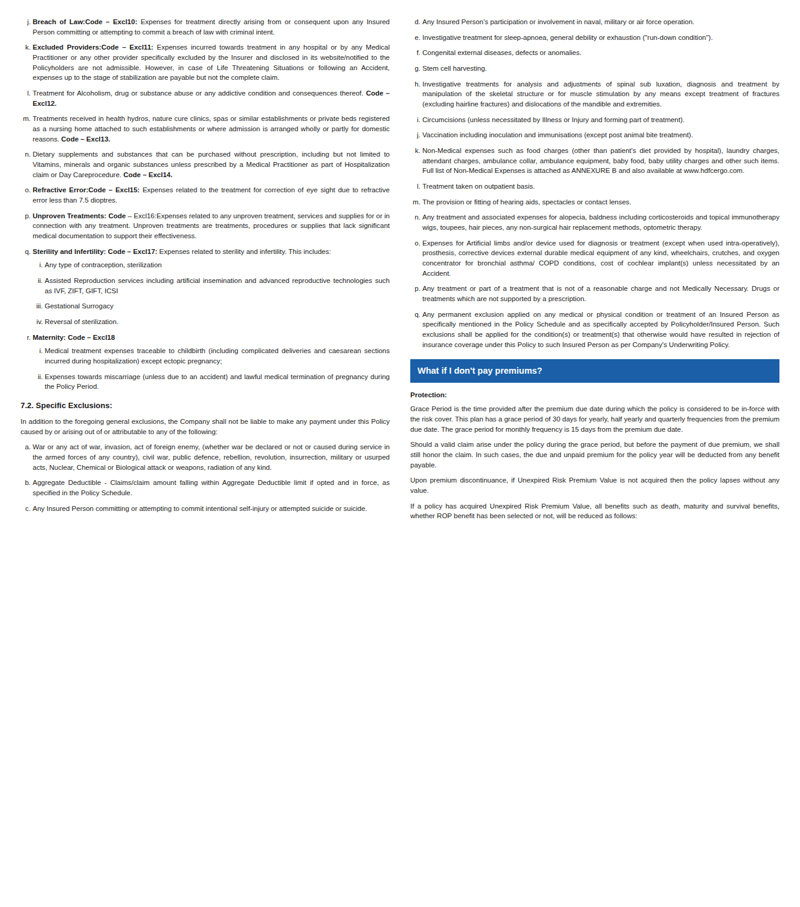Breach of Law:Code – Excl10: Expenses for treatment directly arising from or consequent upon any Insured Person committing or attempting to commit a breach of law with criminal intent.
Excluded Providers:Code – Excl11: Expenses incurred towards treatment in any hospital or by any Medical Practitioner or any other provider specifically excluded by the Insurer and disclosed in its website/notified to the Policyholders are not admissible. However, in case of Life Threatening Situations or following an Accident, expenses up to the stage of stabilization are payable but not the complete claim.
Treatment for Alcoholism, drug or substance abuse or any addictive condition and consequences thereof. Code – Excl12.
Treatments received in health hydros, nature cure clinics, spas or similar establishments or private beds registered as a nursing home attached to such establishments or where admission is arranged wholly or partly for domestic reasons. Code – Excl13.
Dietary supplements and substances that can be purchased without prescription, including but not limited to Vitamins, minerals and organic substances unless prescribed by a Medical Practitioner as part of Hospitalization claim or Day Careprocedure. Code – Excl14.
Refractive Error:Code – Excl15: Expenses related to the treatment for correction of eye sight due to refractive error less than 7.5 dioptres.
Unproven Treatments: Code – Excl16:Expenses related to any unproven treatment, services and supplies for or in connection with any treatment. Unproven treatments are treatments, procedures or supplies that lack significant medical documentation to support their effectiveness.
Sterility and Infertility: Code – Excl17: Expenses related to sterility and infertility. This includes:
Any type of contraception, sterilization
Assisted Reproduction services including artificial insemination and advanced reproductive technologies such as IVF, ZIFT, GIFT, ICSI
Gestational Surrogacy
Reversal of sterilization.
Maternity: Code – Excl18
Medical treatment expenses traceable to childbirth (including complicated deliveries and caesarean sections incurred during hospitalization) except ectopic pregnancy;
Expenses towards miscarriage (unless due to an accident) and lawful medical termination of pregnancy during the Policy Period.
7.2. Specific Exclusions:
In addition to the foregoing general exclusions, the Company shall not be liable to make any payment under this Policy caused by or arising out of or attributable to any of the following:
War or any act of war, invasion, act of foreign enemy, (whether war be declared or not or caused during service in the armed forces of any country), civil war, public defence, rebellion, revolution, insurrection, military or usurped acts, Nuclear, Chemical or Biological attack or weapons, radiation of any kind.
Aggregate Deductible - Claims/claim amount falling within Aggregate Deductible limit if opted and in force, as specified in the Policy Schedule.
Any Insured Person committing or attempting to commit intentional self-injury or attempted suicide or suicide.
Any Insured Person's participation or involvement in naval, military or air force operation.
Investigative treatment for sleep-apnoea, general debility or exhaustion ("run-down condition").
Congenital external diseases, defects or anomalies.
Stem cell harvesting.
Investigative treatments for analysis and adjustments of spinal sub luxation, diagnosis and treatment by manipulation of the skeletal structure or for muscle stimulation by any means except treatment of fractures (excluding hairline fractures) and dislocations of the mandible and extremities.
Circumcisions (unless necessitated by Illness or Injury and forming part of treatment).
Vaccination including inoculation and immunisations (except post animal bite treatment).
Non-Medical expenses such as food charges (other than patient's diet provided by hospital), laundry charges, attendant charges, ambulance collar, ambulance equipment, baby food, baby utility charges and other such items. Full list of Non-Medical Expenses is attached as ANNEXURE B and also available at www.hdfcergo.com.
Treatment taken on outpatient basis.
The provision or fitting of hearing aids, spectacles or contact lenses.
Any treatment and associated expenses for alopecia, baldness including corticosteroids and topical immunotherapy wigs, toupees, hair pieces, any non-surgical hair replacement methods, optometric therapy.
Expenses for Artificial limbs and/or device used for diagnosis or treatment (except when used intra-operatively), prosthesis, corrective devices external durable medical equipment of any kind, wheelchairs, crutches, and oxygen concentrator for bronchial asthma/ COPD conditions, cost of cochlear implant(s) unless necessitated by an Accident.
Any treatment or part of a treatment that is not of a reasonable charge and not Medically Necessary. Drugs or treatments which are not supported by a prescription.
Any permanent exclusion applied on any medical or physical condition or treatment of an Insured Person as specifically mentioned in the Policy Schedule and as specifically accepted by Policyholder/Insured Person. Such exclusions shall be applied for the condition(s) or treatment(s) that otherwise would have resulted in rejection of insurance coverage under this Policy to such Insured Person as per Company's Underwriting Policy.
What if I don't pay premiums?
Protection:
Grace Period is the time provided after the premium due date during which the policy is considered to be in-force with the risk cover. This plan has a grace period of 30 days for yearly, half yearly and quarterly frequencies from the premium due date. The grace period for monthly frequency is 15 days from the premium due date.
Should a valid claim arise under the policy during the grace period, but before the payment of due premium, we shall still honor the claim. In such cases, the due and unpaid premium for the policy year will be deducted from any benefit payable.
Upon premium discontinuance, if Unexpired Risk Premium Value is not acquired then the policy lapses without any value.
If a policy has acquired Unexpired Risk Premium Value, all benefits such as death, maturity and survival benefits, whether ROP benefit has been selected or not, will be reduced as follows: